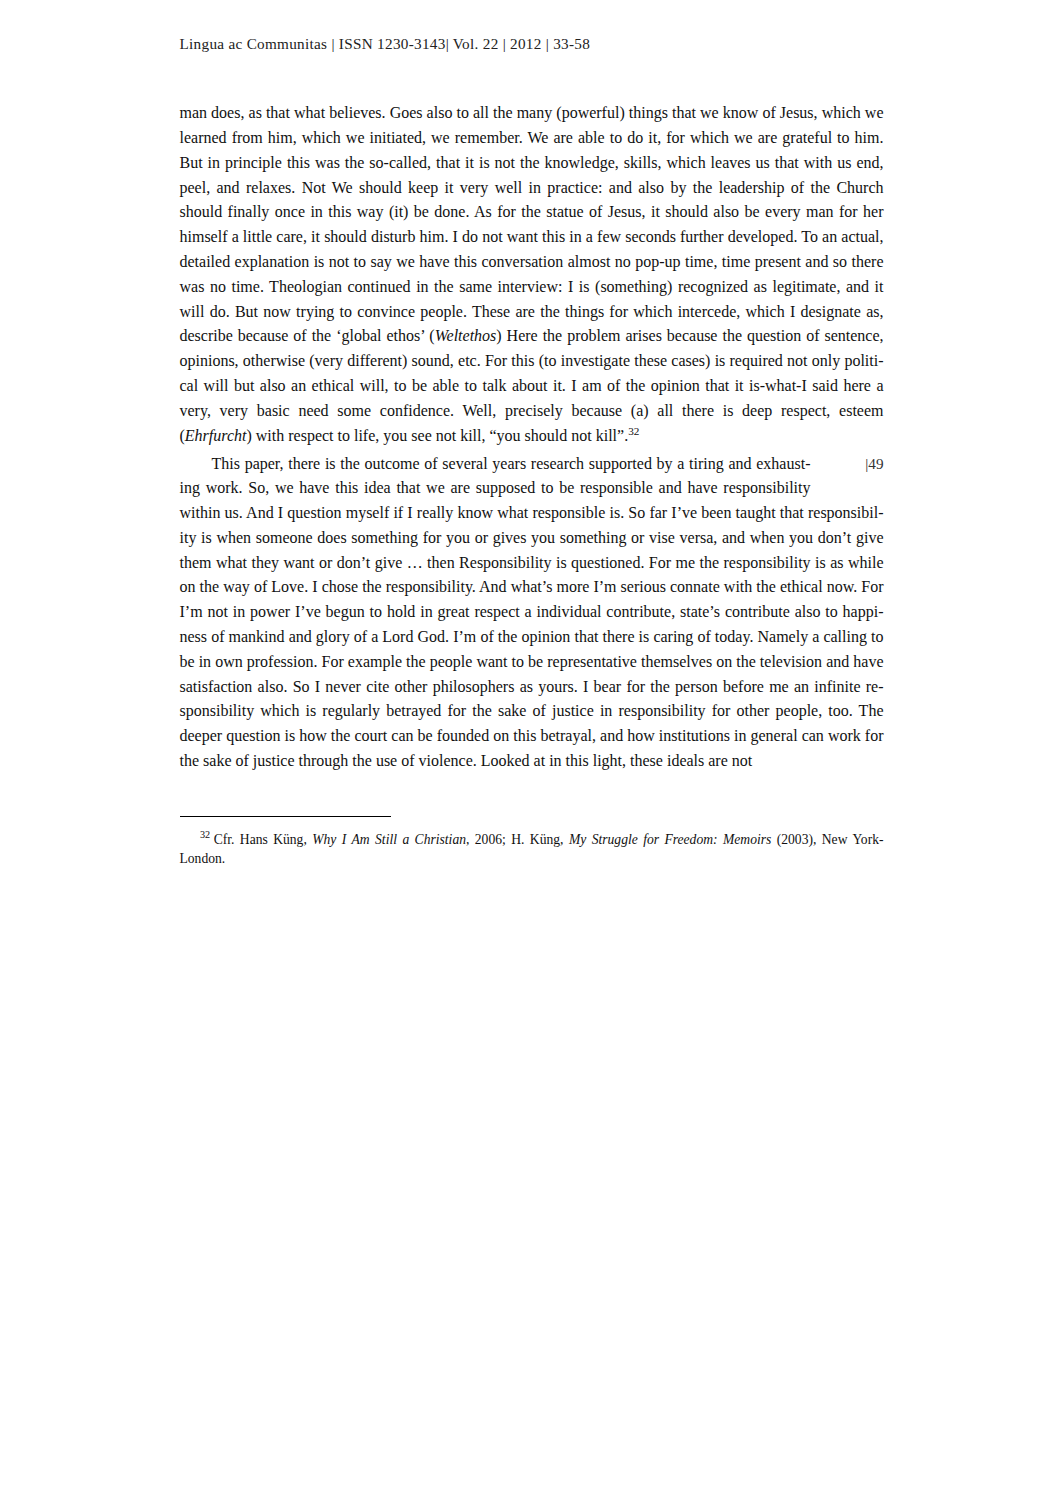Lingua ac Communitas | ISSN 1230-3143| Vol. 22 | 2012 | 33-58
man does, as that what believes. Goes also to all the many (powerful) things that we know of Jesus, which we learned from him, which we initiated, we remember. We are able to do it, for which we are grateful to him. But in principle this was the so-called, that it is not the knowledge, skills, which leaves us that with us end, peel, and relaxes. Not We should keep it very well in practice: and also by the leadership of the Church should finally once in this way (it) be done. As for the statue of Jesus, it should also be every man for her himself a little care, it should disturb him. I do not want this in a few seconds further developed. To an actual, detailed explanation is not to say we have this conversation almost no pop-up time, time present and so there was no time. Theologian continued in the same interview: I is (something) recognized as legitimate, and it will do. But now trying to convince people. These are the things for which intercede, which I designate as, describe because of the ‘global ethos’ (Weltethos) Here the problem arises because the question of sentence, opinions, otherwise (very different) sound, etc. For this (to investigate these cases) is required not only political will but also an ethical will, to be able to talk about it. I am of the opinion that it is-what-I said here a very, very basic need some confidence. Well, precisely because (a) all there is deep respect, esteem (Ehrfurcht) with respect to life, you see not kill, “you should not kill”.32
|49 This paper, there is the outcome of several years research supported by a tiring and exhausting work. So, we have this idea that we are supposed to be responsible and have responsibility within us. And I question myself if I really know what responsible is. So far I’ve been taught that responsibility is when someone does something for you or gives you something or vise versa, and when you don’t give them what they want or don’t give … then Responsibility is questioned. For me the responsibility is as while on the way of Love. I chose the responsibility. And what’s more I’m serious connate with the ethical now. For I’m not in power I’ve begun to hold in great respect a individual contribute, state’s contribute also to happiness of mankind and glory of a Lord God. I’m of the opinion that there is caring of today. Namely a calling to be in own profession. For example the people want to be representative themselves on the television and have satisfaction also. So I never cite other philosophers as yours. I bear for the person before me an infinite responsibility which is regularly betrayed for the sake of justice in responsibility for other people, too. The deeper question is how the court can be founded on this betrayal, and how institutions in general can work for the sake of justice through the use of violence. Looked at in this light, these ideals are not
32 Cfr. Hans Küng, Why I Am Still a Christian, 2006; H. Küng, My Struggle for Freedom: Memoirs (2003), New York-London.